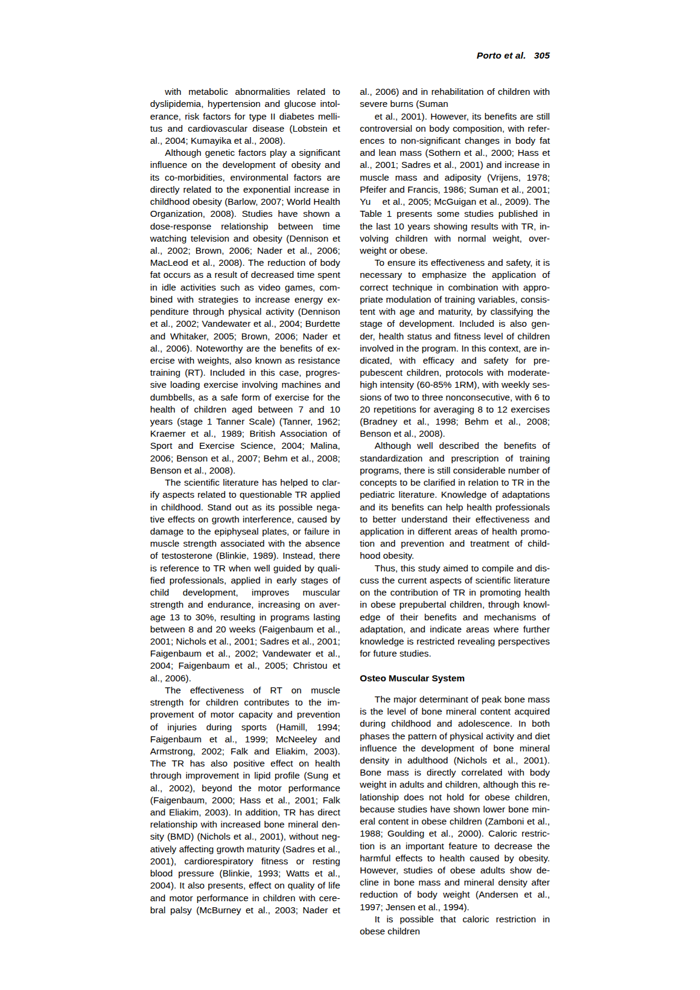Porto et al. 305
with metabolic abnormalities related to dyslipidemia, hypertension and glucose intolerance, risk factors for type II diabetes mellitus and cardiovascular disease (Lobstein et al., 2004; Kumayika et al., 2008).
Although genetic factors play a significant influence on the development of obesity and its co-morbidities, environmental factors are directly related to the exponential increase in childhood obesity (Barlow, 2007; World Health Organization, 2008). Studies have shown a dose-response relationship between time watching television and obesity (Dennison et al., 2002; Brown, 2006; Nader et al., 2006; MacLeod et al., 2008). The reduction of body fat occurs as a result of decreased time spent in idle activities such as video games, combined with strategies to increase energy expenditure through physical activity (Dennison et al., 2002; Vandewater et al., 2004; Burdette and Whitaker, 2005; Brown, 2006; Nader et al., 2006). Noteworthy are the benefits of exercise with weights, also known as resistance training (RT). Included in this case, progressive loading exercise involving machines and dumbbells, as a safe form of exercise for the health of children aged between 7 and 10 years (stage 1 Tanner Scale) (Tanner, 1962; Kraemer et al., 1989; British Association of Sport and Exercise Science, 2004; Malina, 2006; Benson et al., 2007; Behm et al., 2008; Benson et al., 2008).
The scientific literature has helped to clarify aspects related to questionable TR applied in childhood. Stand out as its possible negative effects on growth interference, caused by damage to the epiphyseal plates, or failure in muscle strength associated with the absence of testosterone (Blinkie, 1989). Instead, there is reference to TR when well guided by qualified professionals, applied in early stages of child development, improves muscular strength and endurance, increasing on average 13 to 30%, resulting in programs lasting between 8 and 20 weeks (Faigenbaum et al., 2001; Nichols et al., 2001; Sadres et al., 2001; Faigenbaum et al., 2002; Vandewater et al., 2004; Faigenbaum et al., 2005; Christou et al., 2006).
The effectiveness of RT on muscle strength for children contributes to the improvement of motor capacity and prevention of injuries during sports (Hamill, 1994; Faigenbaum et al., 1999; McNeeley and Armstrong, 2002; Falk and Eliakim, 2003). The TR has also positive effect on health through improvement in lipid profile (Sung et al., 2002), beyond the motor performance (Faigenbaum, 2000; Hass et al., 2001; Falk and Eliakim, 2003). In addition, TR has direct relationship with increased bone mineral density (BMD) (Nichols et al., 2001), without negatively affecting growth maturity (Sadres et al., 2001), cardiorespiratory fitness or resting blood pressure (Blinkie, 1993; Watts et al., 2004). It also presents, effect on quality of life and motor performance in children with cerebral palsy (McBurney et al., 2003; Nader et al., 2006) and in rehabilitation of children with severe burns (Suman
et al., 2001). However, its benefits are still controversial on body composition, with references to non-significant changes in body fat and lean mass (Sothern et al., 2000; Hass et al., 2001; Sadres et al., 2001) and increase in muscle mass and adiposity (Vrijens, 1978; Pfeifer and Francis, 1986; Suman et al., 2001; Yu et al., 2005; McGuigan et al., 2009). The Table 1 presents some studies published in the last 10 years showing results with TR, involving children with normal weight, overweight or obese.
To ensure its effectiveness and safety, it is necessary to emphasize the application of correct technique in combination with appropriate modulation of training variables, consistent with age and maturity, by classifying the stage of development. Included is also gender, health status and fitness level of children involved in the program. In this context, are indicated, with efficacy and safety for prepubescent children, protocols with moderate-high intensity (60-85% 1RM), with weekly sessions of two to three nonconsecutive, with 6 to 20 repetitions for averaging 8 to 12 exercises (Bradney et al., 1998; Behm et al., 2008; Benson et al., 2008).
Although well described the benefits of standardization and prescription of training programs, there is still considerable number of concepts to be clarified in relation to TR in the pediatric literature. Knowledge of adaptations and its benefits can help health professionals to better understand their effectiveness and application in different areas of health promotion and prevention and treatment of childhood obesity.
Thus, this study aimed to compile and discuss the current aspects of scientific literature on the contribution of TR in promoting health in obese prepubertal children, through knowledge of their benefits and mechanisms of adaptation, and indicate areas where further knowledge is restricted revealing perspectives for future studies.
Osteo Muscular System
The major determinant of peak bone mass is the level of bone mineral content acquired during childhood and adolescence. In both phases the pattern of physical activity and diet influence the development of bone mineral density in adulthood (Nichols et al., 2001). Bone mass is directly correlated with body weight in adults and children, although this relationship does not hold for obese children, because studies have shown lower bone mineral content in obese children (Zamboni et al., 1988; Goulding et al., 2000). Caloric restriction is an important feature to decrease the harmful effects to health caused by obesity. However, studies of obese adults show decline in bone mass and mineral density after reduction of body weight (Andersen et al., 1997; Jensen et al., 1994).
It is possible that caloric restriction in obese children